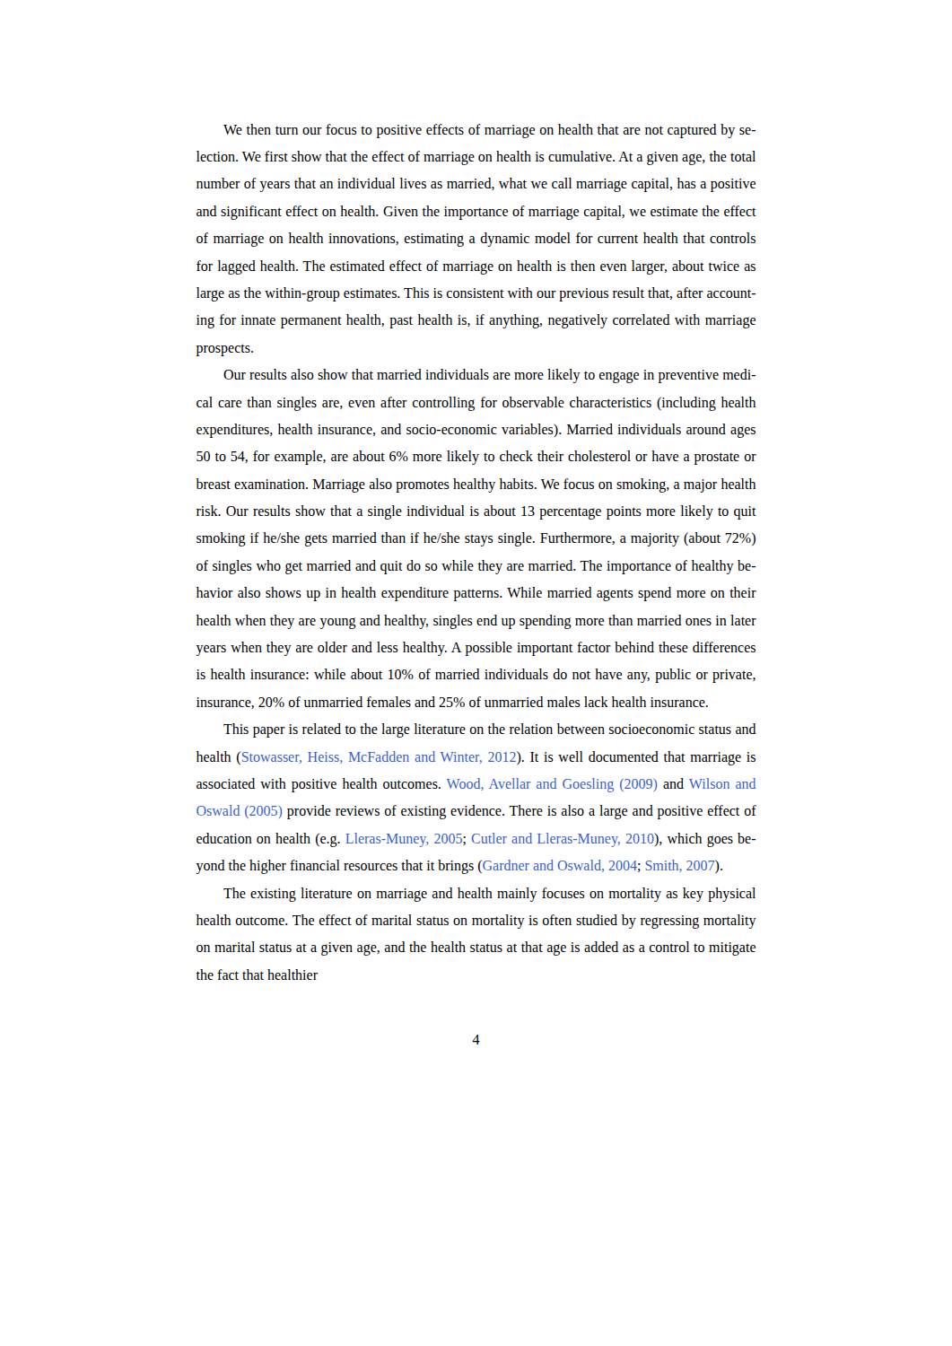We then turn our focus to positive effects of marriage on health that are not captured by selection. We first show that the effect of marriage on health is cumulative. At a given age, the total number of years that an individual lives as married, what we call marriage capital, has a positive and significant effect on health. Given the importance of marriage capital, we estimate the effect of marriage on health innovations, estimating a dynamic model for current health that controls for lagged health. The estimated effect of marriage on health is then even larger, about twice as large as the within-group estimates. This is consistent with our previous result that, after accounting for innate permanent health, past health is, if anything, negatively correlated with marriage prospects.
Our results also show that married individuals are more likely to engage in preventive medical care than singles are, even after controlling for observable characteristics (including health expenditures, health insurance, and socio-economic variables). Married individuals around ages 50 to 54, for example, are about 6% more likely to check their cholesterol or have a prostate or breast examination. Marriage also promotes healthy habits. We focus on smoking, a major health risk. Our results show that a single individual is about 13 percentage points more likely to quit smoking if he/she gets married than if he/she stays single. Furthermore, a majority (about 72%) of singles who get married and quit do so while they are married. The importance of healthy behavior also shows up in health expenditure patterns. While married agents spend more on their health when they are young and healthy, singles end up spending more than married ones in later years when they are older and less healthy. A possible important factor behind these differences is health insurance: while about 10% of married individuals do not have any, public or private, insurance, 20% of unmarried females and 25% of unmarried males lack health insurance.
This paper is related to the large literature on the relation between socioeconomic status and health (Stowasser, Heiss, McFadden and Winter, 2012). It is well documented that marriage is associated with positive health outcomes. Wood, Avellar and Goesling (2009) and Wilson and Oswald (2005) provide reviews of existing evidence. There is also a large and positive effect of education on health (e.g. Lleras-Muney, 2005; Cutler and Lleras-Muney, 2010), which goes beyond the higher financial resources that it brings (Gardner and Oswald, 2004; Smith, 2007).
The existing literature on marriage and health mainly focuses on mortality as key physical health outcome. The effect of marital status on mortality is often studied by regressing mortality on marital status at a given age, and the health status at that age is added as a control to mitigate the fact that healthier
4